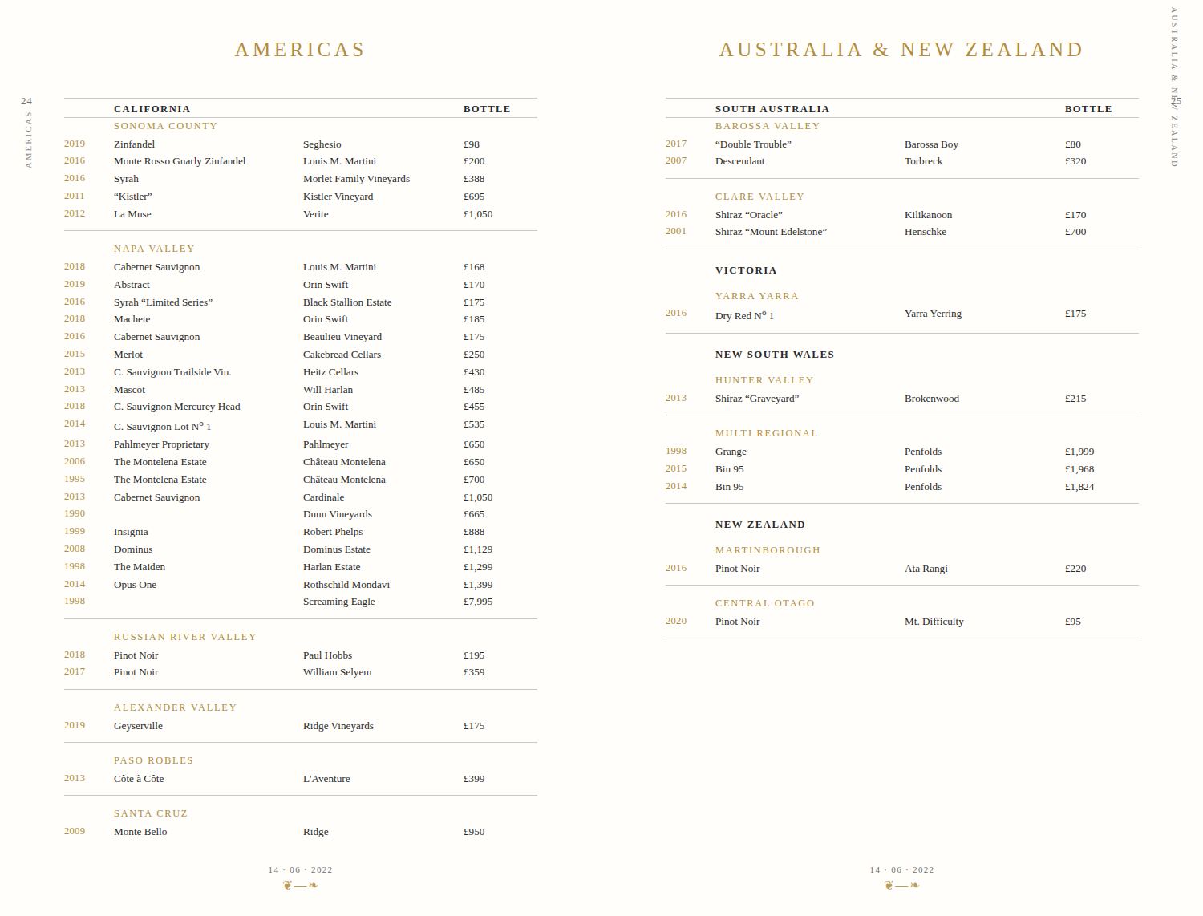24
Americas
Americas
| | California | | Bottle |
| --- | --- | --- | --- |
| | Sonoma County |
| 2019 | Zinfandel | Seghesio | £98 |
| 2016 | Monte Rosso Gnarly Zinfandel | Louis M. Martini | £200 |
| 2016 | Syrah | Morlet Family Vineyards | £388 |
| 2011 | “Kistler” | Kistler Vineyard | £695 |
| 2012 | La Muse | Verite | £1,050 |
| | Napa Valley |
| 2018 | Cabernet Sauvignon | Louis M. Martini | £168 |
| 2019 | Abstract | Orin Swift | £170 |
| 2016 | Syrah “Limited Series” | Black Stallion Estate | £175 |
| 2018 | Machete | Orin Swift | £185 |
| 2016 | Cabernet Sauvignon | Beaulieu Vineyard | £175 |
| 2015 | Merlot | Cakebread Cellars | £250 |
| 2013 | C. Sauvignon Trailside Vin. | Heitz Cellars | £430 |
| 2013 | Mascot | Will Harlan | £485 |
| 2018 | C. Sauvignon Mercurey Head | Orin Swift | £455 |
| 2014 | C. Sauvignon Lot N o 1 | Louis M. Martini | £535 |
| 2013 | Pahlmeyer Proprietary | Pahlmeyer | £650 |
| 2006 | The Montelena Estate | Château Montelena | £650 |
| 1995 | The Montelena Estate | Château Montelena | £700 |
| 2013 | Cabernet Sauvignon | Cardinale | £1,050 |
| 1990 | | Dunn Vineyards | £665 |
| 1999 | Insignia | Robert Phelps | £888 |
| 2008 | Dominus | Dominus Estate | £1,129 |
| 1998 | The Maiden | Harlan Estate | £1,299 |
| 2014 | Opus One | Rothschild Mondavi | £1,399 |
| 1998 | | Screaming Eagle | £7,995 |
| | Russian River Valley |
| 2018 | Pinot Noir | Paul Hobbs | £195 |
| 2017 | Pinot Noir | William Selyem | £359 |
| | Alexander Valley |
| 2019 | Geyserville | Ridge Vineyards | £175 |
| | Paso Robles |
| 2013 | Côte à Côte | L'Aventure | £399 |
| | Santa Cruz |
| 2009 | Monte Bello | Ridge | £950 |
14 · 06 · 2022
❦—❧
25
Australia & New Zealand
Australia & New Zealand
| | South Australia | | Bottle |
| --- | --- | --- | --- |
| | Barossa Valley |
| 2017 | “Double Trouble” | Barossa Boy | £80 |
| 2007 | Descendant | Torbreck | £320 |
| | Clare Valley |
| 2016 | Shiraz “Oracle” | Kilikanoon | £170 |
| 2001 | Shiraz “Mount Edelstone” | Henschke | £700 |
| | Victoria |
| | Yarra Yarra |
| 2016 | Dry Red N o 1 | Yarra Yerring | £175 |
| | New South Wales |
| | Hunter Valley |
| 2013 | Shiraz “Graveyard” | Brokenwood | £215 |
| | Multi Regional |
| 1998 | Grange | Penfolds | £1,999 |
| 2015 | Bin 95 | Penfolds | £1,968 |
| 2014 | Bin 95 | Penfolds | £1,824 |
| | New Zealand |
| | Martinborough |
| 2016 | Pinot Noir | Ata Rangi | £220 |
| | Central Otago |
| 2020 | Pinot Noir | Mt. Difficulty | £95 |
14 · 06 · 2022
❦—❧